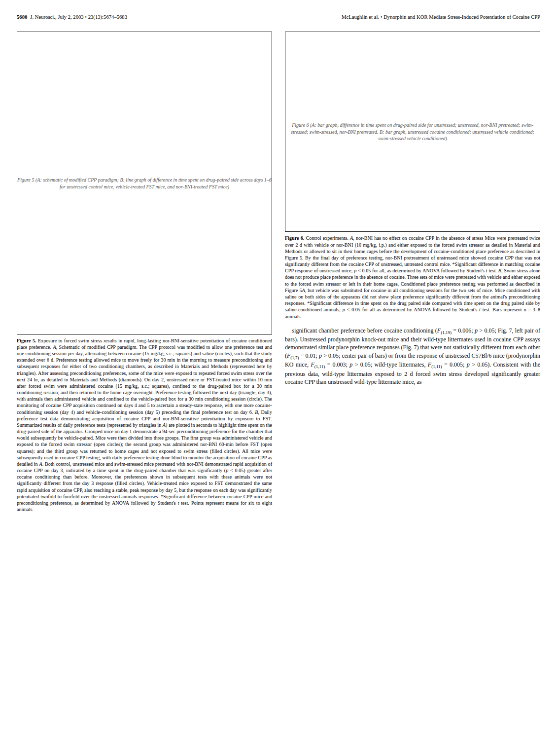5680
J. Neurosci., July 2, 2003 • 23(13):5674–5683
McLaughlin et al. • Dynorphin and KOR Mediate Stress-Induced Potentiation of Cocaine CPP
Figure 5 (A: schematic of modified CPP paradigm; B: line graph of difference in time spent on drug-paired side across days 1–6 for unstressed control mice, vehicle-treated FST mice, and nor-BNI-treated FST mice)
Figure 5. Exposure to forced swim stress results in rapid, long-lasting nor-BNI-sensitive potentiation of cocaine conditioned place preference. A, Schematic of modified CPP paradigm. The CPP protocol was modified to allow one preference test and one conditioning session per day, alternating between cocaine (15 mg/kg, s.c.; squares) and saline (circles), such that the study extended over 6 d. Preference testing allowed mice to move freely for 30 min in the morning to measure preconditioning and subsequent responses for either of two conditioning chambers, as described in Materials and Methods (represented here by triangles). After assessing preconditioning preferences, some of the mice were exposed to repeated forced swim stress over the next 24 hr, as detailed in Materials and Methods (diamonds). On day 2, unstressed mice or FST-treated mice within 10 min after forced swim were administered cocaine (15 mg/kg, s.c.; squares), confined to the drug-paired box for a 30 min conditioning session, and then returned to the home cage overnight. Preference testing followed the next day (triangle, day 3), with animals then administered vehicle and confined to the vehicle-paired box for a 30 min conditioning session (circle). The monitoring of cocaine CPP acquisition continued on days 4 and 5 to ascertain a steady-state response, with one more cocaine-conditioning session (day 4) and vehicle-conditioning session (day 5) preceding the final preference test on day 6. B, Daily preference test data demonstrating acquisition of cocaine CPP and nor-BNI-sensitive potentiation by exposure to FST. Summarized results of daily preference tests (represented by triangles in A) are plotted in seconds to highlight time spent on the drug-paired side of the apparatus. Grouped mice on day 1 demonstrate a 94-sec preconditioning preference for the chamber that would subsequently be vehicle-paired. Mice were then divided into three groups. The first group was administered vehicle and exposed to the forced swim stressor (open circles); the second group was administered nor-BNI 60-min before FST (open squares); and the third group was returned to home cages and not exposed to swim stress (filled circles). All mice were subsequently used in cocaine CPP testing, with daily preference testing done blind to monitor the acquisition of cocaine CPP as detailed in A. Both control, unstressed mice and swim-stressed mice pretreated with nor-BNI demonstrated rapid acquisition of cocaine CPP on day 3, indicated by a time spent in the drug-paired chamber that was significantly (p < 0.05) greater after cocaine conditioning than before. Moreover, the preferences shown in subsequent tests with these animals were not significantly different from the day 3 response (filled circles). Vehicle-treated mice exposed to FST demonstrated the same rapid acquisition of cocaine CPP, also reaching a stable, peak response by day 5, but the response on each day was significantly potentiated twofold to fourfold over the unstressed animals responses. *Significant difference between cocaine CPP mice and preconditioning preference, as determined by ANOVA followed by Student's t test. Points represent means for six to eight animals.
Figure 6 (A: bar graph, difference in time spent on drug-paired side for unstressed; unstressed, nor-BNI pretreated; swim-stressed; swim-stressed, nor-BNI pretreated. B: bar graph, unstressed cocaine conditioned; unstressed vehicle conditioned; swim-stressed vehicle conditioned)
Figure 6. Control experiments. A, nor-BNI has no effect on cocaine CPP in the absence of stress Mice were pretreated twice over 2 d with vehicle or nor-BNI (10 mg/kg, i.p.) and either exposed to the forced swim stressor as detailed in Material and Methods or allowed to sit in their home cages before the development of cocaine-conditioned place preference as described in Figure 5. By the final day of preference testing, nor-BNI pretreatment of unstressed mice showed cocaine CPP that was not significantly different from the cocaine CPP of unstressed, untreated control mice. *Significant difference in matching cocaine CPP response of unstressed mice; p < 0.05 for all, as determined by ANOVA followed by Student's t test. B, Swim stress alone does not produce place preference in the absence of cocaine. Three sets of mice were pretreated with vehicle and either exposed to the forced swim stressor or left in their home cages. Conditioned place preference testing was performed as described in Figure 5A, but vehicle was substituted for cocaine in all conditioning sessions for the two sets of mice. Mice conditioned with saline on both sides of the apparatus did not show place preference significantly different from the animal's preconditioning responses. *Significant difference in time spent on the drug paired side compared with time spent on the drug paired side by saline-conditioned animals; p < 0.05 for all as determined by ANOVA followed by Student's t test. Bars represent n = 3–8 animals.
significant chamber preference before cocaine conditioning (F(1,19) = 0.006; p > 0.05; Fig. 7, left pair of bars). Unstressed prodynorphin knock-out mice and their wild-type littermates used in cocaine CPP assays demonstrated similar place preference responses (Fig. 7) that were not statistically different from each other (F(1,7) = 0.01; p > 0.05; center pair of bars) or from the response of unstressed C57Bl/6 mice (prodynorphin KO mice, F(1,11) = 0.003; p > 0.05; wild-type littermates, F(1,11) = 0.005; p > 0.05). Consistent with the previous data, wild-type littermates exposed to 2 d forced swim stress developed significantly greater cocaine CPP than unstressed wild-type littermate mice, as